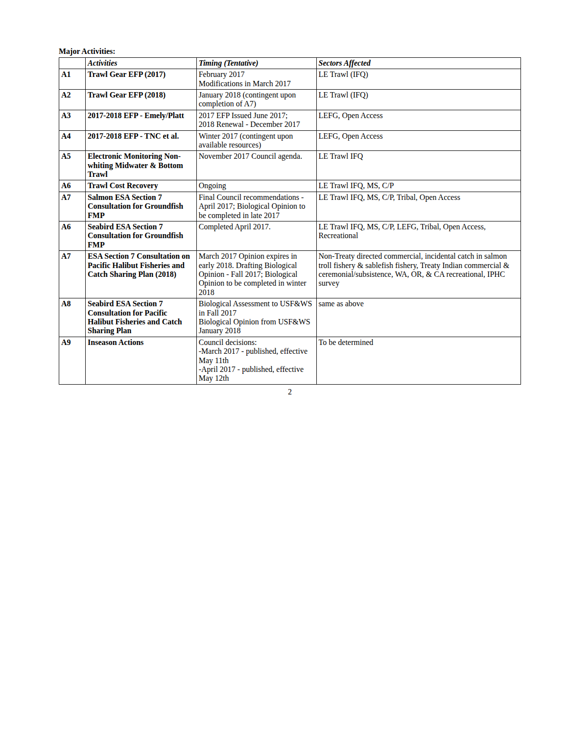Major Activities:
| | Activities | Timing (Tentative) | Sectors Affected |
| --- | --- | --- | --- |
| A1 | Trawl Gear EFP (2017) | February 2017 Modifications in March 2017 | LE Trawl (IFQ) |
| A2 | Trawl Gear EFP (2018) | January 2018 (contingent upon completion of A7) | LE Trawl (IFQ) |
| A3 | 2017-2018 EFP - Emely/Platt | 2017 EFP Issued June 2017; 2018 Renewal - December 2017 | LEFG, Open Access |
| A4 | 2017-2018 EFP - TNC et al. | Winter 2017 (contingent upon available resources) | LEFG, Open Access |
| A5 | Electronic Monitoring Non-whiting Midwater & Bottom Trawl | November 2017 Council agenda. | LE Trawl IFQ |
| A6 | Trawl Cost Recovery | Ongoing | LE Trawl IFQ, MS, C/P |
| A7 | Salmon ESA Section 7 Consultation for Groundfish FMP | Final Council recommendations - April 2017; Biological Opinion to be completed in late 2017 | LE Trawl IFQ, MS, C/P, Tribal, Open Access |
| A6 | Seabird ESA Section 7 Consultation for Groundfish FMP | Completed April 2017. | LE Trawl IFQ, MS, C/P, LEFG, Tribal, Open Access, Recreational |
| A7 | ESA Section 7 Consultation on Pacific Halibut Fisheries and Catch Sharing Plan (2018) | March 2017 Opinion expires in early 2018. Drafting Biological Opinion - Fall 2017; Biological Opinion to be completed in winter 2018 | Non-Treaty directed commercial, incidental catch in salmon troll fishery & sablefish fishery, Treaty Indian commercial & ceremonial/subsistence, WA, OR, & CA recreational, IPHC survey |
| A8 | Seabird ESA Section 7 Consultation for Pacific Halibut Fisheries and Catch Sharing Plan | Biological Assessment to USF&WS in Fall 2017 Biological Opinion from USF&WS January 2018 | same as above |
| A9 | Inseason Actions | Council decisions: -March 2017 - published, effective May 11th -April 2017 - published, effective May 12th | To be determined |
2